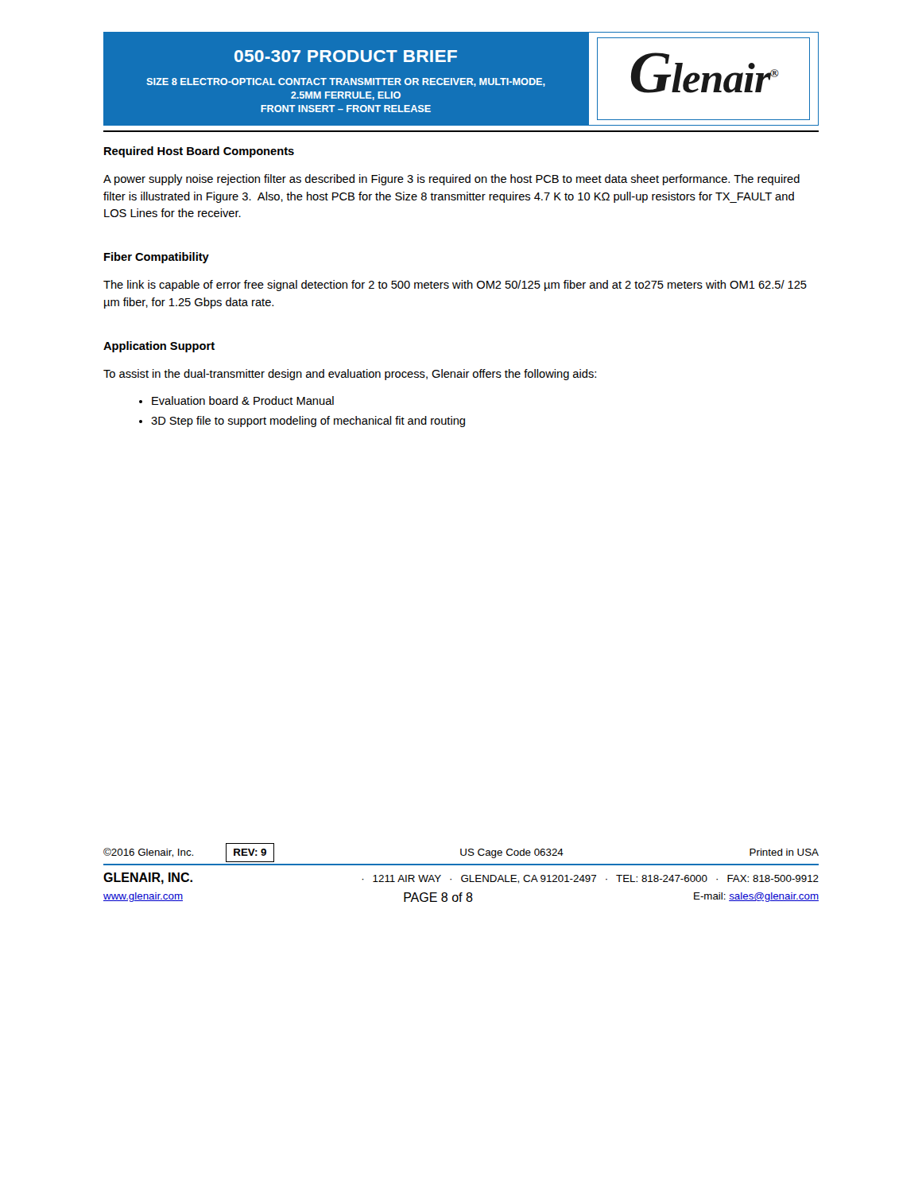050-307 PRODUCT BRIEF
Size 8 Electro-Optical Contact Transmitter or Receiver, Multi-Mode,
2.5mm Ferrule, ELIO
Front Insert – Front Release
Glenair®
Required Host Board Components
A power supply noise rejection filter as described in Figure 3 is required on the host PCB to meet data sheet performance. The required filter is illustrated in Figure 3. Also, the host PCB for the Size 8 transmitter requires 4.7 K to 10 KΩ pull-up resistors for TX_FAULT and LOS Lines for the receiver.
Fiber Compatibility
The link is capable of error free signal detection for 2 to 500 meters with OM2 50/125 µm fiber and at 2 to275 meters with OM1 62.5/ 125 µm fiber, for 1.25 Gbps data rate.
Application Support
To assist in the dual-transmitter design and evaluation process, Glenair offers the following aids:
Evaluation board & Product Manual
3D Step file to support modeling of mechanical fit and routing
©2016 Glenair, Inc. REV: 9 US Cage Code 06324 Printed in USA
GLENAIR, INC. ·1211 AIR WAY·GLENDALE, CA 91201-2497·TEL: 818-247-6000·FAX: 818-500-9912
www.glenair.com PAGE 8 of 8 E-mail: sales@glenair.com